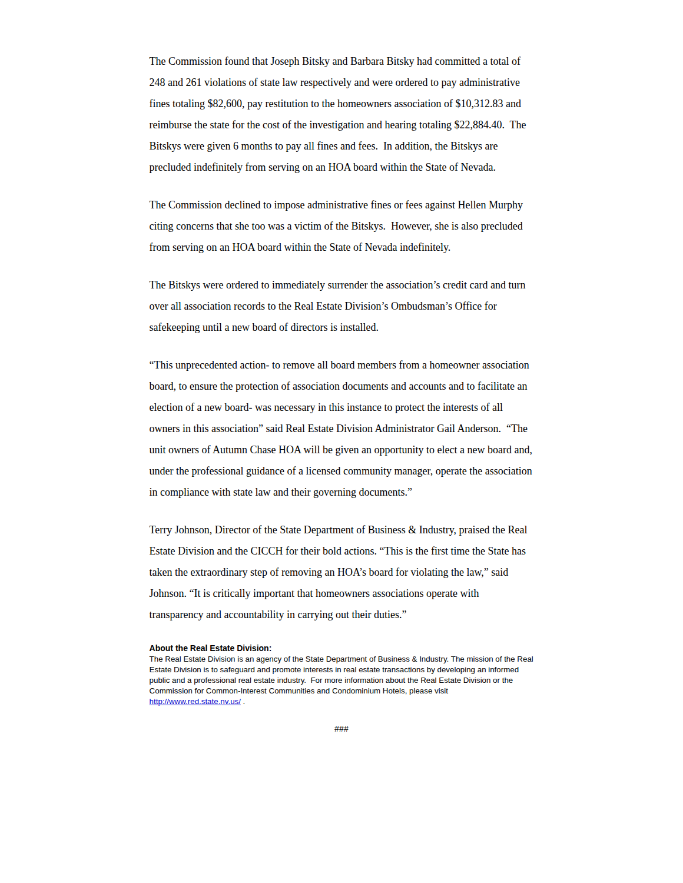The Commission found that Joseph Bitsky and Barbara Bitsky had committed a total of 248 and 261 violations of state law respectively and were ordered to pay administrative fines totaling $82,600, pay restitution to the homeowners association of $10,312.83 and reimburse the state for the cost of the investigation and hearing totaling $22,884.40. The Bitskys were given 6 months to pay all fines and fees. In addition, the Bitskys are precluded indefinitely from serving on an HOA board within the State of Nevada.
The Commission declined to impose administrative fines or fees against Hellen Murphy citing concerns that she too was a victim of the Bitskys. However, she is also precluded from serving on an HOA board within the State of Nevada indefinitely.
The Bitskys were ordered to immediately surrender the association’s credit card and turn over all association records to the Real Estate Division’s Ombudsman’s Office for safekeeping until a new board of directors is installed.
“This unprecedented action- to remove all board members from a homeowner association board, to ensure the protection of association documents and accounts and to facilitate an election of a new board- was necessary in this instance to protect the interests of all owners in this association” said Real Estate Division Administrator Gail Anderson. “The unit owners of Autumn Chase HOA will be given an opportunity to elect a new board and, under the professional guidance of a licensed community manager, operate the association in compliance with state law and their governing documents.”
Terry Johnson, Director of the State Department of Business & Industry, praised the Real Estate Division and the CICCH for their bold actions. “This is the first time the State has taken the extraordinary step of removing an HOA’s board for violating the law,” said Johnson. “It is critically important that homeowners associations operate with transparency and accountability in carrying out their duties.”
About the Real Estate Division:
The Real Estate Division is an agency of the State Department of Business & Industry. The mission of the Real Estate Division is to safeguard and promote interests in real estate transactions by developing an informed public and a professional real estate industry. For more information about the Real Estate Division or the Commission for Common-Interest Communities and Condominium Hotels, please visit http://www.red.state.nv.us/ .
###